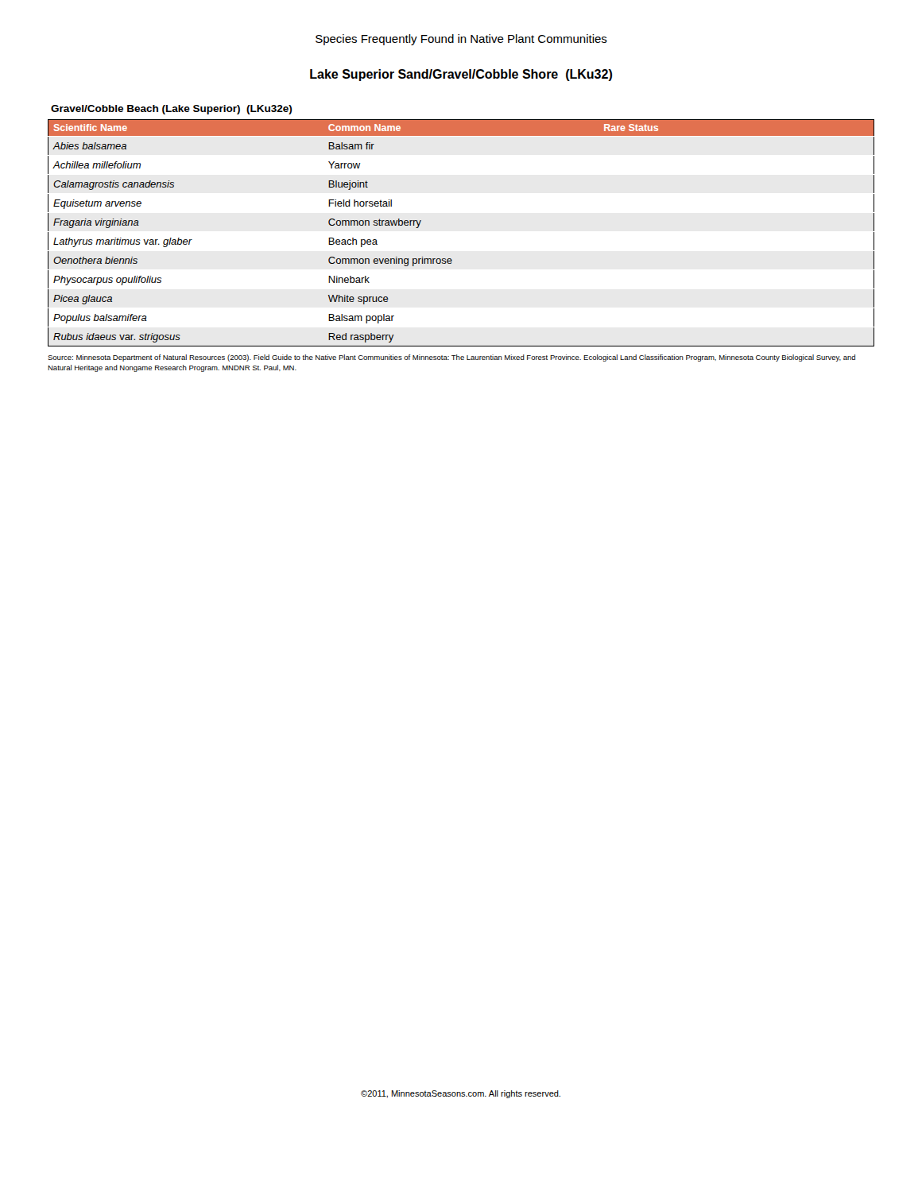Species Frequently Found in Native Plant Communities
Lake Superior Sand/Gravel/Cobble Shore (LKu32)
Gravel/Cobble Beach (Lake Superior) (LKu32e)
| Scientific Name | Common Name | Rare Status |
| --- | --- | --- |
| Abies balsamea | Balsam fir | |
| Achillea millefolium | Yarrow | |
| Calamagrostis canadensis | Bluejoint | |
| Equisetum arvense | Field horsetail | |
| Fragaria virginiana | Common strawberry | |
| Lathyrus maritimus var. glaber | Beach pea | |
| Oenothera biennis | Common evening primrose | |
| Physocarpus opulifolius | Ninebark | |
| Picea glauca | White spruce | |
| Populus balsamifera | Balsam poplar | |
| Rubus idaeus var. strigosus | Red raspberry | |
Source: Minnesota Department of Natural Resources (2003). Field Guide to the Native Plant Communities of Minnesota: The Laurentian Mixed Forest Province. Ecological Land Classification Program, Minnesota County Biological Survey, and Natural Heritage and Nongame Research Program. MNDNR St. Paul, MN.
©2011, MinnesotaSeasons.com. All rights reserved.